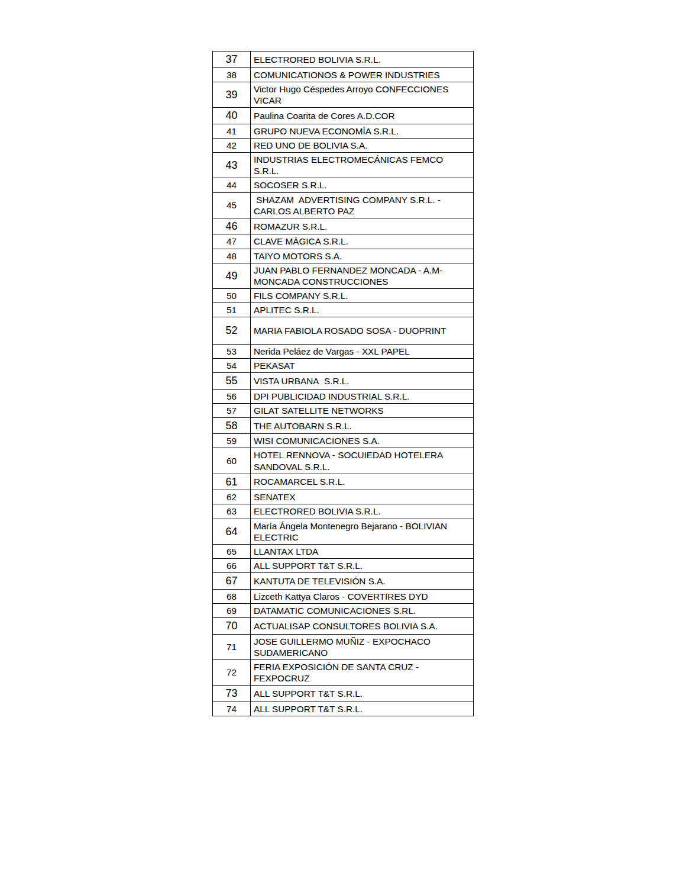| 37 | ELECTRORED BOLIVIA S.R.L. |
| 38 | COMUNICATIONOS & POWER INDUSTRIES |
| 39 | Victor Hugo Céspedes Arroyo CONFECCIONES VICAR |
| 40 | Paulina Coarita de Cores A.D.COR |
| 41 | GRUPO NUEVA ECONOMÍA S.R.L. |
| 42 | RED UNO DE BOLIVIA S.A. |
| 43 | INDUSTRIAS ELECTROMECÁNICAS FEMCO S.R.L. |
| 44 | SOCOSER S.R.L. |
| 45 | SHAZAM ADVERTISING COMPANY S.R.L. - CARLOS ALBERTO PAZ |
| 46 | ROMAZUR S.R.L. |
| 47 | CLAVE MÁGICA S.R.L. |
| 48 | TAIYO MOTORS S.A. |
| 49 | JUAN PABLO FERNANDEZ MONCADA - A.M-MONCADA CONSTRUCCIONES |
| 50 | FILS COMPANY S.R.L. |
| 51 | APLITEC S.R.L. |
| 52 | MARIA FABIOLA ROSADO SOSA - DUOPRINT |
| 53 | Nerida Peláez de Vargas - XXL PAPEL |
| 54 | PEKASAT |
| 55 | VISTA URBANA S.R.L. |
| 56 | DPI PUBLICIDAD INDUSTRIAL S.R.L. |
| 57 | GILAT SATELLITE NETWORKS |
| 58 | THE AUTOBARN S.R.L. |
| 59 | WISI COMUNICACIONES S.A. |
| 60 | HOTEL RENNOVA - SOCUIEDAD HOTELERA SANDOVAL S.R.L. |
| 61 | ROCAMARCEL S.R.L. |
| 62 | SENATEX |
| 63 | ELECTRORED BOLIVIA S.R.L. |
| 64 | María Ángela Montenegro Bejarano - BOLIVIAN ELECTRIC |
| 65 | LLANTAX LTDA |
| 66 | ALL SUPPORT T&T S.R.L. |
| 67 | KANTUTA DE TELEVISIÓN S.A. |
| 68 | Lizceth Kattya Claros - COVERTIRES DYD |
| 69 | DATAMATIC COMUNICACIONES S.RL. |
| 70 | ACTUALISAP CONSULTORES BOLIVIA S.A. |
| 71 | JOSE GUILLERMO MUÑIZ - EXPOCHACO SUDAMERICANO |
| 72 | FERIA EXPOSICIÓN DE SANTA CRUZ - FEXPOCRUZ |
| 73 | ALL SUPPORT T&T S.R.L. |
| 74 | ALL SUPPORT T&T S.R.L. |